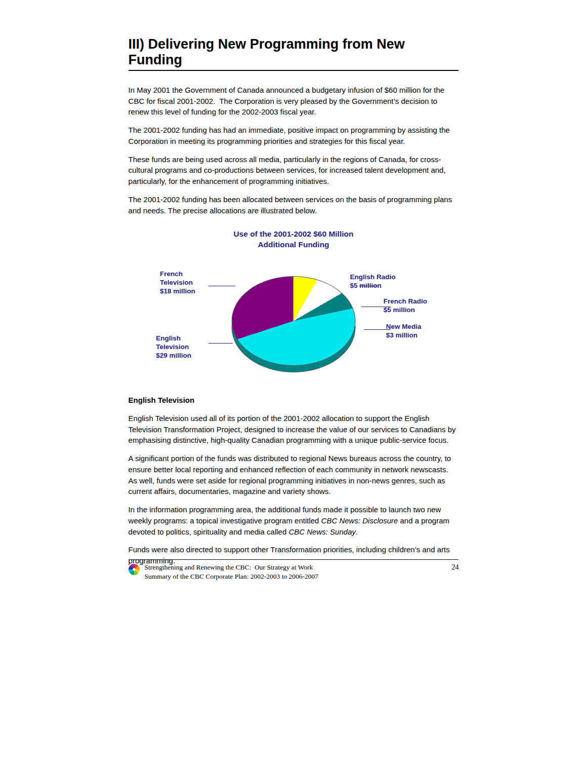III) Delivering New Programming from New Funding
In May 2001 the Government of Canada announced a budgetary infusion of $60 million for the CBC for fiscal 2001-2002. The Corporation is very pleased by the Government’s decision to renew this level of funding for the 2002-2003 fiscal year.
The 2001-2002 funding has had an immediate, positive impact on programming by assisting the Corporation in meeting its programming priorities and strategies for this fiscal year.
These funds are being used across all media, particularly in the regions of Canada, for cross-cultural programs and co-productions between services, for increased talent development and, particularly, for the enhancement of programming initiatives.
The 2001-2002 funding has been allocated between services on the basis of programming plans and needs. The precise allocations are illustrated below.
Use of the 2001-2002 $60 Million
Additional Funding
French
Television
$18 million
English Radio
$5 million
French Radio
$5 million
New Media
$3 million
English
Television
$29 million
English Television
English Television used all of its portion of the 2001-2002 allocation to support the English Television Transformation Project, designed to increase the value of our services to Canadians by emphasising distinctive, high-quality Canadian programming with a unique public-service focus.
A significant portion of the funds was distributed to regional News bureaus across the country, to ensure better local reporting and enhanced reflection of each community in network newscasts. As well, funds were set aside for regional programming initiatives in non-news genres, such as current affairs, documentaries, magazine and variety shows.
In the information programming area, the additional funds made it possible to launch two new weekly programs: a topical investigative program entitled CBC News: Disclosure and a program devoted to politics, spirituality and media called CBC News: Sunday.
Funds were also directed to support other Transformation priorities, including children’s and arts programming.
Strengthening and Renewing the CBC: Our Strategy at Work
Summary of the CBC Corporate Plan: 2002-2003 to 2006-2007
24